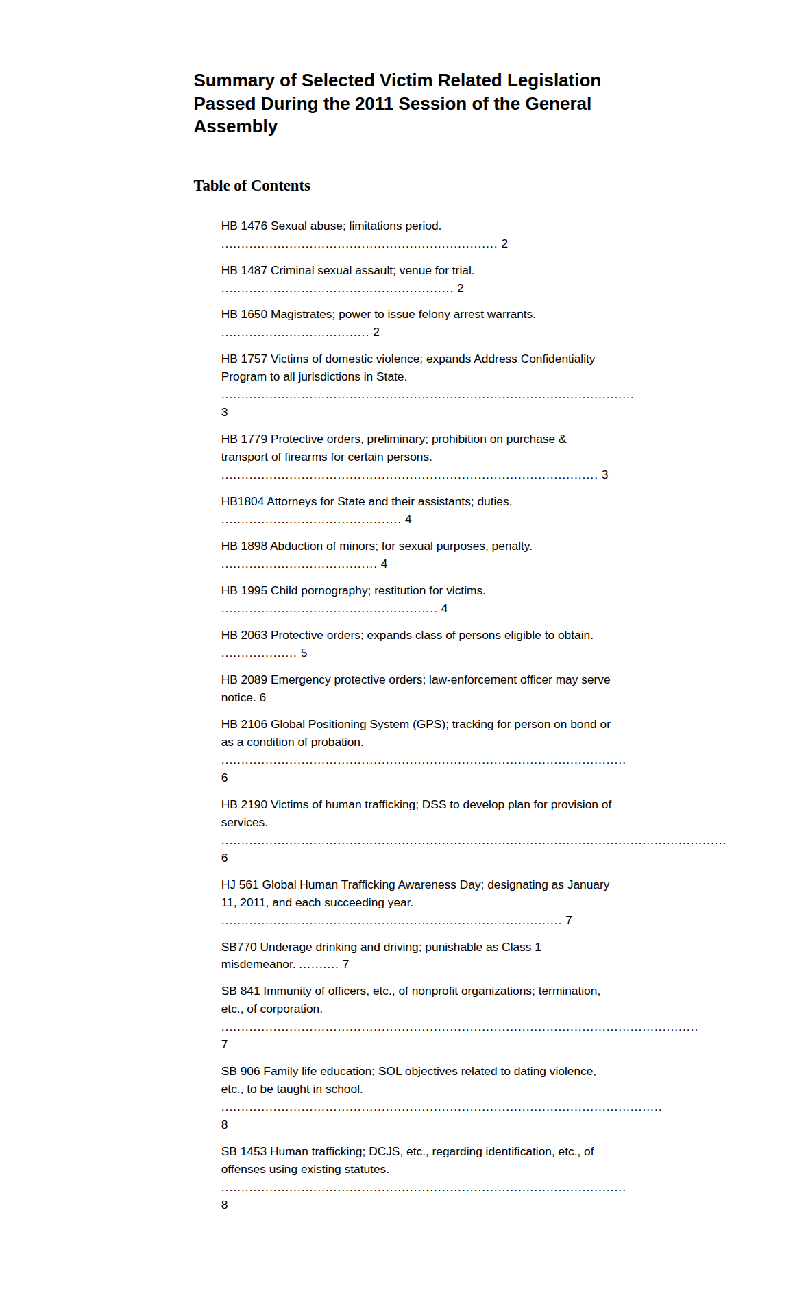Summary of Selected Victim Related Legislation Passed During the 2011 Session of the General Assembly
Table of Contents
HB 1476 Sexual abuse; limitations period. ..................................................................... 2
HB 1487 Criminal sexual assault; venue for trial. .......................................................... 2
HB 1650 Magistrates; power to issue felony arrest warrants. ..................................... 2
HB 1757 Victims of domestic violence; expands Address Confidentiality Program to all jurisdictions in State. ....................................................................................................... 3
HB 1779 Protective orders, preliminary; prohibition on purchase & transport of firearms for certain persons. .............................................................................................. 3
HB1804 Attorneys for State and their assistants; duties. ............................................. 4
HB 1898 Abduction of minors; for sexual purposes, penalty. ....................................... 4
HB 1995 Child pornography; restitution for victims. ...................................................... 4
HB 2063 Protective orders; expands class of persons eligible to obtain. ................... 5
HB 2089 Emergency protective orders; law-enforcement officer may serve notice. 6
HB 2106 Global Positioning System (GPS); tracking for person on bond or as a condition of probation. ..................................................................................................... 6
HB 2190 Victims of human trafficking; DSS to develop plan for provision of services. .............................................................................................................................. 6
HJ 561 Global Human Trafficking Awareness Day; designating as January 11, 2011, and each succeeding year. ..................................................................................... 7
SB770 Underage drinking and driving; punishable as Class 1 misdemeanor. .......... 7
SB 841 Immunity of officers, etc., of nonprofit organizations; termination, etc., of corporation. ....................................................................................................................... 7
SB 906 Family life education; SOL objectives related to dating violence, etc., to be taught in school. .............................................................................................................. 8
SB 1453 Human trafficking; DCJS, etc., regarding identification, etc., of offenses using existing statutes. ..................................................................................................... 8